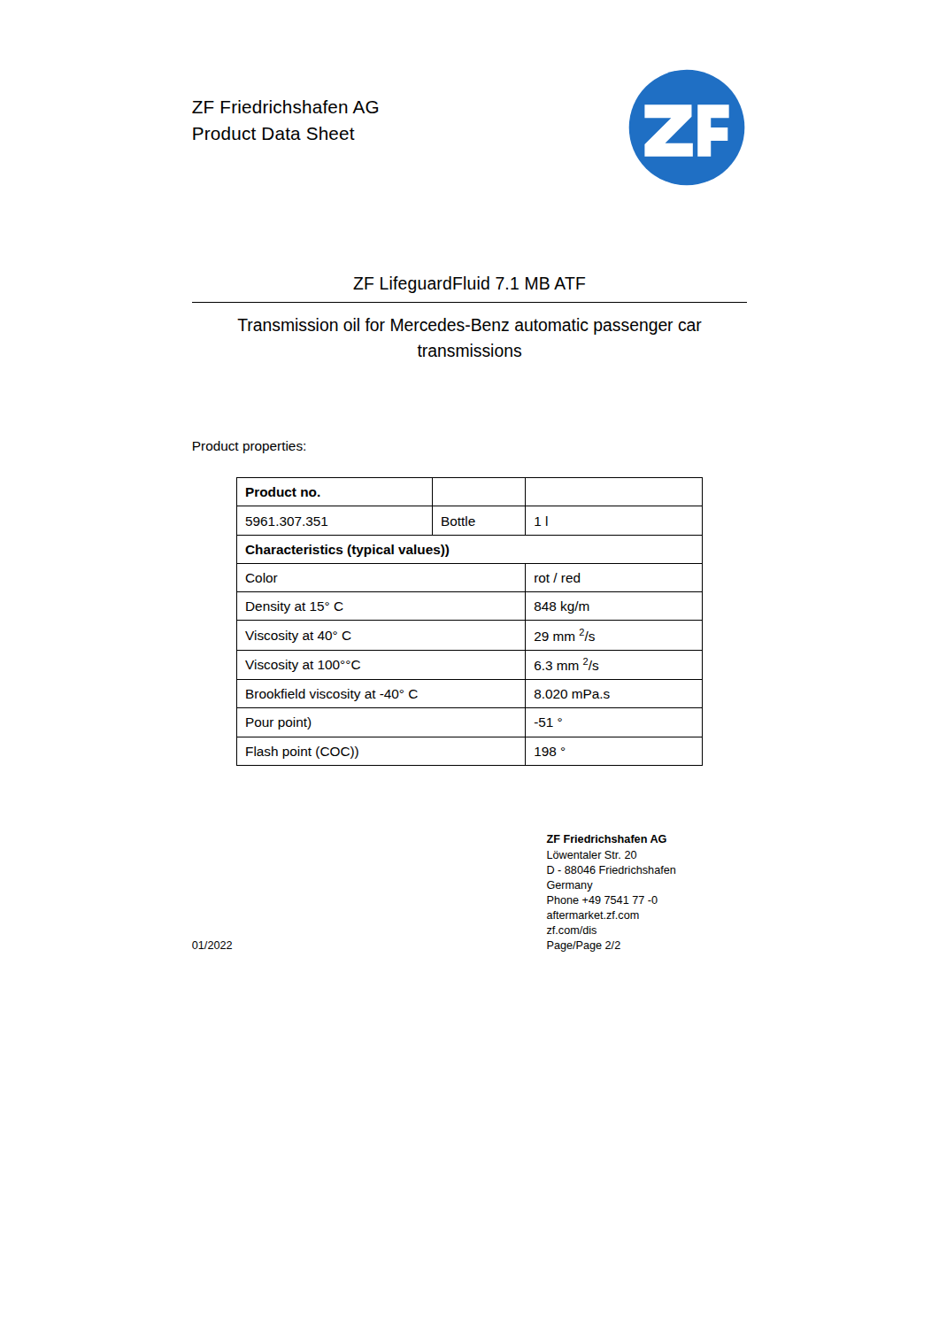ZF Friedrichshafen AG
Product Data Sheet
ZF LifeguardFluid 7.1 MB ATF
Transmission oil for Mercedes‑Benz automatic passenger car transmissions
Product properties:
| Product no. | | |
| 5961.307.351 | Bottle | 1 l |
| Characteristics (typical values)) |
| Color | rot / red |
| Density at 15° C | 848 kg/m |
| Viscosity at 40° C | 29 mm 2 /s |
| Viscosity at 100°°C | 6.3 mm 2 /s |
| Brookfield viscosity at ‑40° C | 8.020 mPa.s |
| Pour point) | ‑51 ° |
| Flash point (COC)) | 198 ° |
01/2022
ZF Friedrichshafen AG
Löwentaler Str. 20
D ‑ 88046 Friedrichshafen
Germany
Phone +49 7541 77 ‑0
aftermarket.zf.com
zf.com/dis
Page/Page 2/2